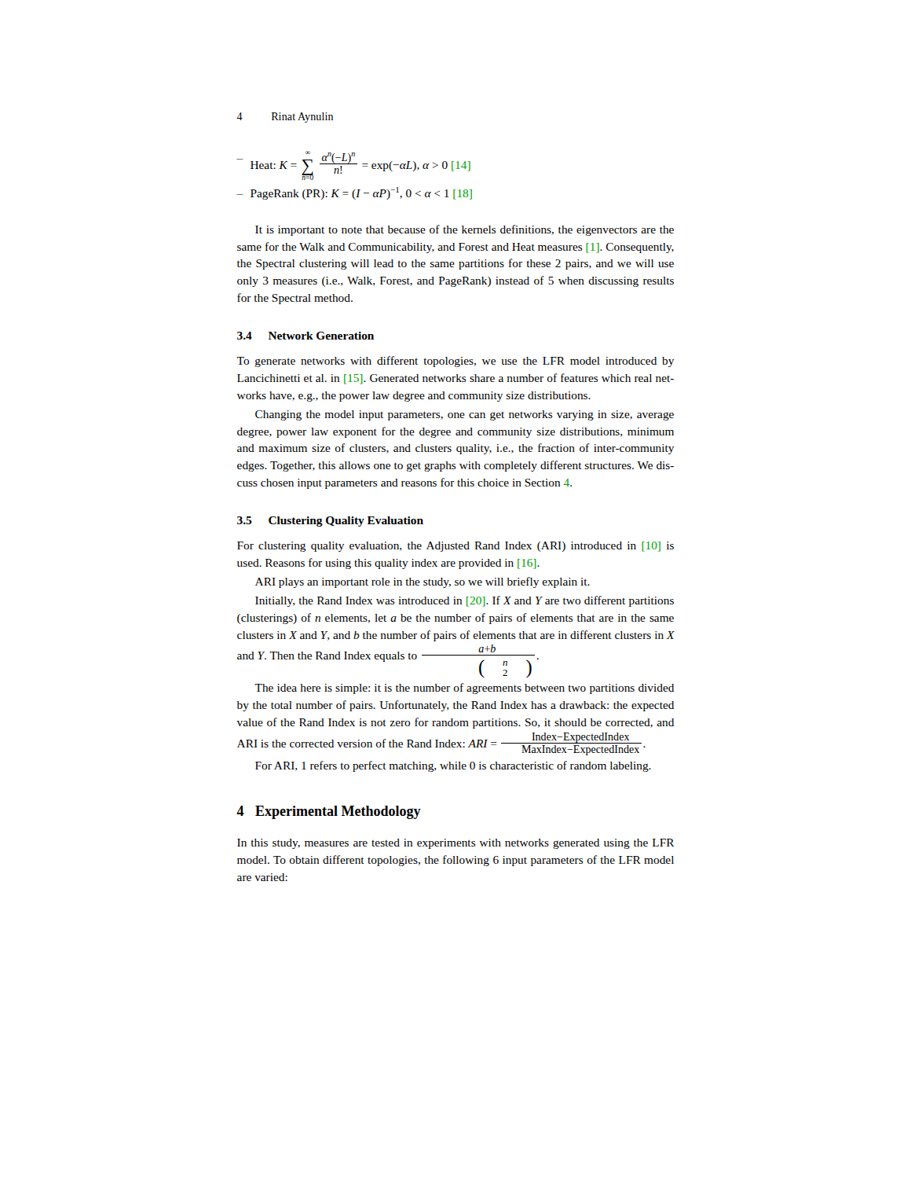4 Rinat Aynulin
Heat: K = ∞∑n=0 αn(−L)n n! = exp(−αL), α > 0 [14]
PageRank (PR): K = (I − αP)−1, 0 < α < 1 [18]
It is important to note that because of the kernels definitions, the eigenvectors are the same for the Walk and Communicability, and Forest and Heat measures [1]. Consequently, the Spectral clustering will lead to the same partitions for these 2 pairs, and we will use only 3 measures (i.e., Walk, Forest, and PageRank) instead of 5 when discussing results for the Spectral method.
3.4 Network Generation
To generate networks with different topologies, we use the LFR model introduced by Lancichinetti et al. in [15]. Generated networks share a number of features which real networks have, e.g., the power law degree and community size distributions.
Changing the model input parameters, one can get networks varying in size, average degree, power law exponent for the degree and community size distributions, minimum and maximum size of clusters, and clusters quality, i.e., the fraction of inter-community edges. Together, this allows one to get graphs with completely different structures. We discuss chosen input parameters and reasons for this choice in Section 4.
3.5 Clustering Quality Evaluation
For clustering quality evaluation, the Adjusted Rand Index (ARI) introduced in [10] is used. Reasons for using this quality index are provided in [16].
ARI plays an important role in the study, so we will briefly explain it.
Initially, the Rand Index was introduced in [20]. If X and Y are two different partitions (clusterings) of n elements, let a be the number of pairs of elements that are in the same clusters in X and Y, and b the number of pairs of elements that are in different clusters in X and Y. Then the Rand Index equals to a+b(n 2).
The idea here is simple: it is the number of agreements between two partitions divided by the total number of pairs. Unfortunately, the Rand Index has a drawback: the expected value of the Rand Index is not zero for random partitions. So, it should be corrected, and ARI is the corrected version of the Rand Index: ARI = Index−ExpectedIndex MaxIndex−ExpectedIndex.
For ARI, 1 refers to perfect matching, while 0 is characteristic of random labeling.
4 Experimental Methodology
In this study, measures are tested in experiments with networks generated using the LFR model. To obtain different topologies, the following 6 input parameters of the LFR model are varied: